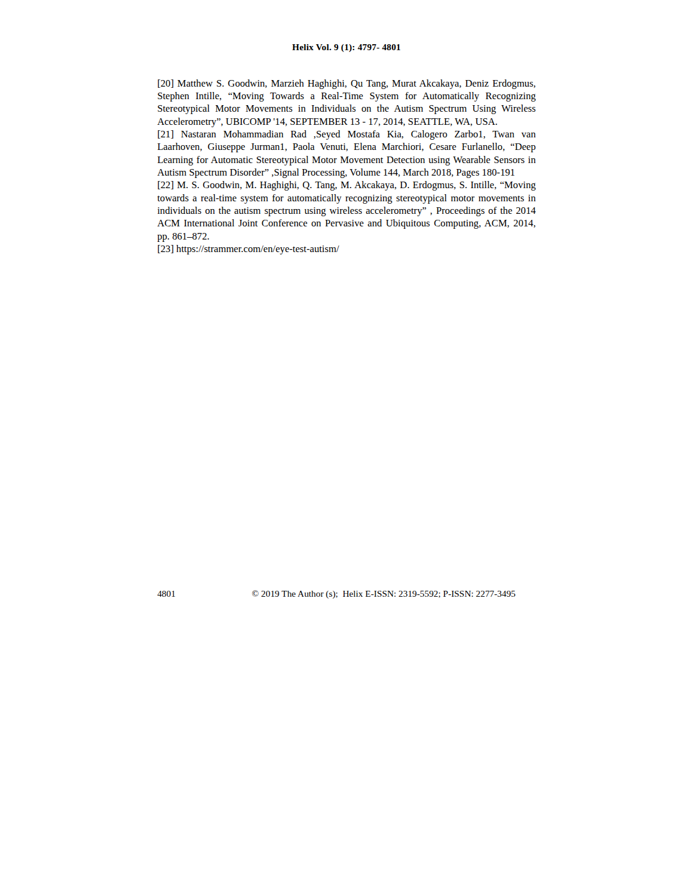Helix Vol. 9 (1): 4797- 4801
[20] Matthew S. Goodwin, Marzieh Haghighi, Qu Tang, Murat Akcakaya, Deniz Erdogmus, Stephen Intille, “Moving Towards a Real-Time System for Automatically Recognizing Stereotypical Motor Movements in Individuals on the Autism Spectrum Using Wireless Accelerometry”, UBICOMP '14, SEPTEMBER 13 - 17, 2014, SEATTLE, WA, USA.
[21] Nastaran Mohammadian Rad ,Seyed Mostafa Kia, Calogero Zarbo1, Twan van Laarhoven, Giuseppe Jurman1, Paola Venuti, Elena Marchiori, Cesare Furlanello, “Deep Learning for Automatic Stereotypical Motor Movement Detection using Wearable Sensors in Autism Spectrum Disorder” ,Signal Processing, Volume 144, March 2018, Pages 180-191
[22] M. S. Goodwin, M. Haghighi, Q. Tang, M. Akcakaya, D. Erdogmus, S. Intille, “Moving towards a real-time system for automatically recognizing stereotypical motor movements in individuals on the autism spectrum using wireless accelerometry” , Proceedings of the 2014 ACM International Joint Conference on Pervasive and Ubiquitous Computing, ACM, 2014, pp. 861–872.
[23] https://strammer.com/en/eye-test-autism/
4801
© 2019 The Author (s); Helix E-ISSN: 2319-5592; P-ISSN: 2277-3495